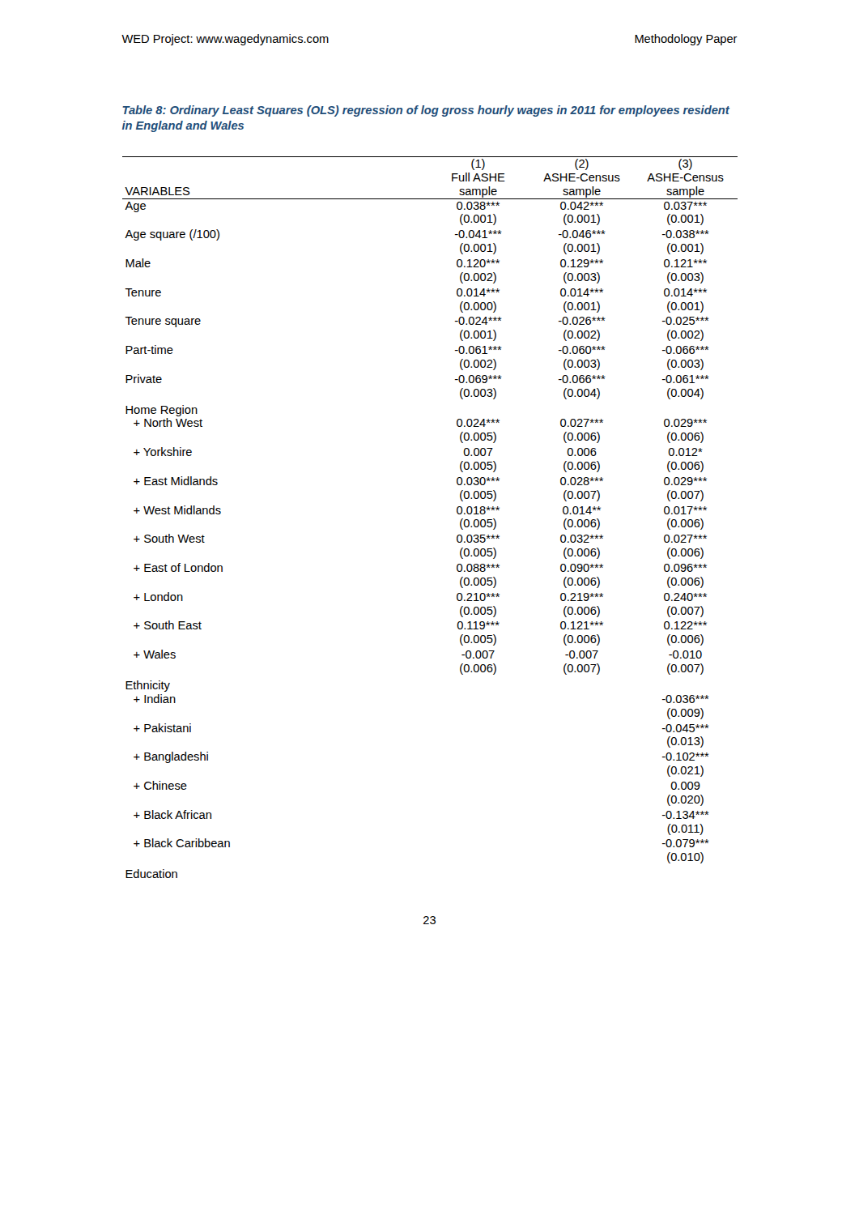WED Project: www.wagedynamics.com
Methodology Paper
Table 8: Ordinary Least Squares (OLS) regression of log gross hourly wages in 2011 for employees resident in England and Wales
| | (1) | (2) | (3) |
| --- | --- | --- | --- |
| | Full ASHE | ASHE-Census | ASHE-Census |
| VARIABLES | sample | sample | sample |
| Age | 0.038*** | 0.042*** | 0.037*** |
| | (0.001) | (0.001) | (0.001) |
| Age square (/100) | -0.041*** | -0.046*** | -0.038*** |
| | (0.001) | (0.001) | (0.001) |
| Male | 0.120*** | 0.129*** | 0.121*** |
| | (0.002) | (0.003) | (0.003) |
| Tenure | 0.014*** | 0.014*** | 0.014*** |
| | (0.000) | (0.001) | (0.001) |
| Tenure square | -0.024*** | -0.026*** | -0.025*** |
| | (0.001) | (0.002) | (0.002) |
| Part-time | -0.061*** | -0.060*** | -0.066*** |
| | (0.002) | (0.003) | (0.003) |
| Private | -0.069*** | -0.066*** | -0.061*** |
| | (0.003) | (0.004) | (0.004) |
| Home Region | | | |
| + North West | 0.024*** | 0.027*** | 0.029*** |
| | (0.005) | (0.006) | (0.006) |
| + Yorkshire | 0.007 | 0.006 | 0.012* |
| | (0.005) | (0.006) | (0.006) |
| + East Midlands | 0.030*** | 0.028*** | 0.029*** |
| | (0.005) | (0.007) | (0.007) |
| + West Midlands | 0.018*** | 0.014** | 0.017*** |
| | (0.005) | (0.006) | (0.006) |
| + South West | 0.035*** | 0.032*** | 0.027*** |
| | (0.005) | (0.006) | (0.006) |
| + East of London | 0.088*** | 0.090*** | 0.096*** |
| | (0.005) | (0.006) | (0.006) |
| + London | 0.210*** | 0.219*** | 0.240*** |
| | (0.005) | (0.006) | (0.007) |
| + South East | 0.119*** | 0.121*** | 0.122*** |
| | (0.005) | (0.006) | (0.006) |
| + Wales | -0.007 | -0.007 | -0.010 |
| | (0.006) | (0.007) | (0.007) |
| Ethnicity | | | |
| + Indian | | | -0.036*** |
| | | | (0.009) |
| + Pakistani | | | -0.045*** |
| | | | (0.013) |
| + Bangladeshi | | | -0.102*** |
| | | | (0.021) |
| + Chinese | | | 0.009 |
| | | | (0.020) |
| + Black African | | | -0.134*** |
| | | | (0.011) |
| + Black Caribbean | | | -0.079*** |
| | | | (0.010) |
| Education | | | |
23